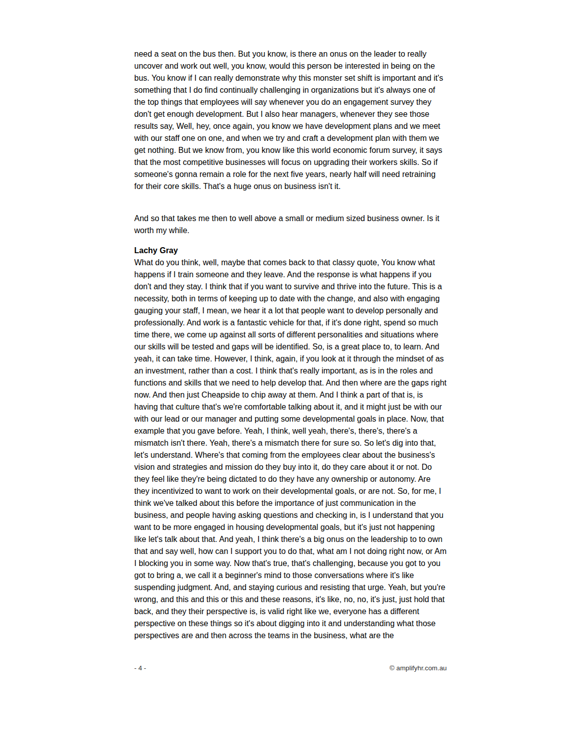need a seat on the bus then. But you know, is there an onus on the leader to really uncover and work out well, you know, would this person be interested in being on the bus. You know if I can really demonstrate why this monster set shift is important and it's something that I do find continually challenging in organizations but it's always one of the top things that employees will say whenever you do an engagement survey they don't get enough development. But I also hear managers, whenever they see those results say, Well, hey, once again, you know we have development plans and we meet with our staff one on one, and when we try and craft a development plan with them we get nothing. But we know from, you know like this world economic forum survey, it says that the most competitive businesses will focus on upgrading their workers skills. So if someone's gonna remain a role for the next five years, nearly half will need retraining for their core skills. That's a huge onus on business isn't it.
And so that takes me then to well above a small or medium sized business owner. Is it worth my while.
Lachy Gray
What do you think, well, maybe that comes back to that classy quote, You know what happens if I train someone and they leave. And the response is what happens if you don't and they stay. I think that if you want to survive and thrive into the future. This is a necessity, both in terms of keeping up to date with the change, and also with engaging gauging your staff, I mean, we hear it a lot that people want to develop personally and professionally. And work is a fantastic vehicle for that, if it's done right, spend so much time there, we come up against all sorts of different personalities and situations where our skills will be tested and gaps will be identified. So, is a great place to, to learn. And yeah, it can take time. However, I think, again, if you look at it through the mindset of as an investment, rather than a cost. I think that's really important, as is in the roles and functions and skills that we need to help develop that. And then where are the gaps right now. And then just Cheapside to chip away at them. And I think a part of that is, is having that culture that's we're comfortable talking about it, and it might just be with our with our lead or our manager and putting some developmental goals in place. Now, that example that you gave before. Yeah, I think, well yeah, there's, there's, there's a mismatch isn't there. Yeah, there's a mismatch there for sure so. So let's dig into that, let's understand. Where's that coming from the employees clear about the business's vision and strategies and mission do they buy into it, do they care about it or not. Do they feel like they're being dictated to do they have any ownership or autonomy. Are they incentivized to want to work on their developmental goals, or are not. So, for me, I think we've talked about this before the importance of just communication in the business, and people having asking questions and checking in, is I understand that you want to be more engaged in housing developmental goals, but it's just not happening like let's talk about that. And yeah, I think there's a big onus on the leadership to to own that and say well, how can I support you to do that, what am I not doing right now, or Am I blocking you in some way. Now that's true, that's challenging, because you got to you got to bring a, we call it a beginner's mind to those conversations where it's like suspending judgment. And, and staying curious and resisting that urge. Yeah, but you're wrong, and this and this or this and these reasons, it's like, no, no, it's just, just hold that back, and they their perspective is, is valid right like we, everyone has a different perspective on these things so it's about digging into it and understanding what those perspectives are and then across the teams in the business, what are the
- 4 -
© amplifyhr.com.au